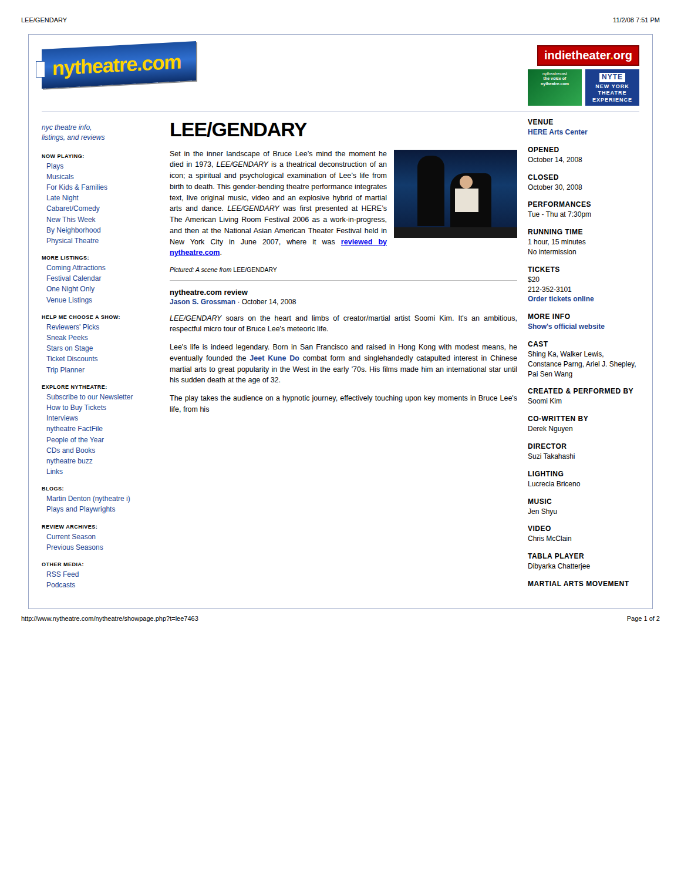LEE/GENDARY
11/2/08 7:51 PM
nytheatre.com
indietheater. org
nytheatrecast
the voice of
nytheatre.com
NYTE
NEW YORK
THEATRE
EXPERIENCE
nyc theatre info,
listings, and reviews
Now Playing:
Plays
Musicals
For Kids & Families
Late Night
Cabaret/Comedy
New This Week
By Neighborhood
Physical Theatre
More Listings:
Coming Attractions
Festival Calendar
One Night Only
Venue Listings
Help Me Choose a Show:
Reviewers' Picks
Sneak Peeks
Stars on Stage
Ticket Discounts
Trip Planner
Explore nytheatre:
Subscribe to our Newsletter
How to Buy Tickets
Interviews
nytheatre FactFile
People of the Year
CDs and Books
nytheatre buzz
Links
Blogs:
Martin Denton (nytheatre i)
Plays and Playwrights
Review Archives:
Current Season
Previous Seasons
Other Media:
RSS Feed
Podcasts
LEE/GENDARY
Set in the inner landscape of Bruce Lee’s mind the moment he died in 1973, LEE/GENDARY is a theatrical deconstruction of an icon; a spiritual and psychological examination of Lee’s life from birth to death. This gender-bending theatre performance integrates text, live original music, video and an explosive hybrid of martial arts and dance. LEE/GENDARY was first presented at HERE’s The American Living Room Festival 2006 as a work-in-progress, and then at the National Asian American Theater Festival held in New York City in June 2007, where it was reviewed by nytheatre.com.
Pictured: A scene from LEE/GENDARY
nytheatre.com review
Jason S. Grossman · October 14, 2008
LEE/GENDARY soars on the heart and limbs of creator/martial artist Soomi Kim. It's an ambitious, respectful micro tour of Bruce Lee's meteoric life.
Lee's life is indeed legendary. Born in San Francisco and raised in Hong Kong with modest means, he eventually founded the Jeet Kune Do combat form and singlehandedly catapulted interest in Chinese martial arts to great popularity in the West in the early '70s. His films made him an international star until his sudden death at the age of 32.
The play takes the audience on a hypnotic journey, effectively touching upon key moments in Bruce Lee's life, from his
Venue
HERE Arts Center
Opened
October 14, 2008
Closed
October 30, 2008
Performances
Tue - Thu at 7:30pm
Running Time
1 hour, 15 minutes
No intermission
Tickets
$20
212-352-3101
Order tickets online
More Info
Show's official website
Cast
Shing Ka, Walker Lewis, Constance Parng, Ariel J. Shepley, Pai Sen Wang
Created & Performed By
Soomi Kim
Co-Written By
Derek Nguyen
Director
Suzi Takahashi
Lighting
Lucrecia Briceno
Music
Jen Shyu
Video
Chris McClain
Tabla Player
Dibyarka Chatterjee
Martial Arts Movement
http://www.nytheatre.com/nytheatre/showpage.php?t=lee7463
Page 1 of 2